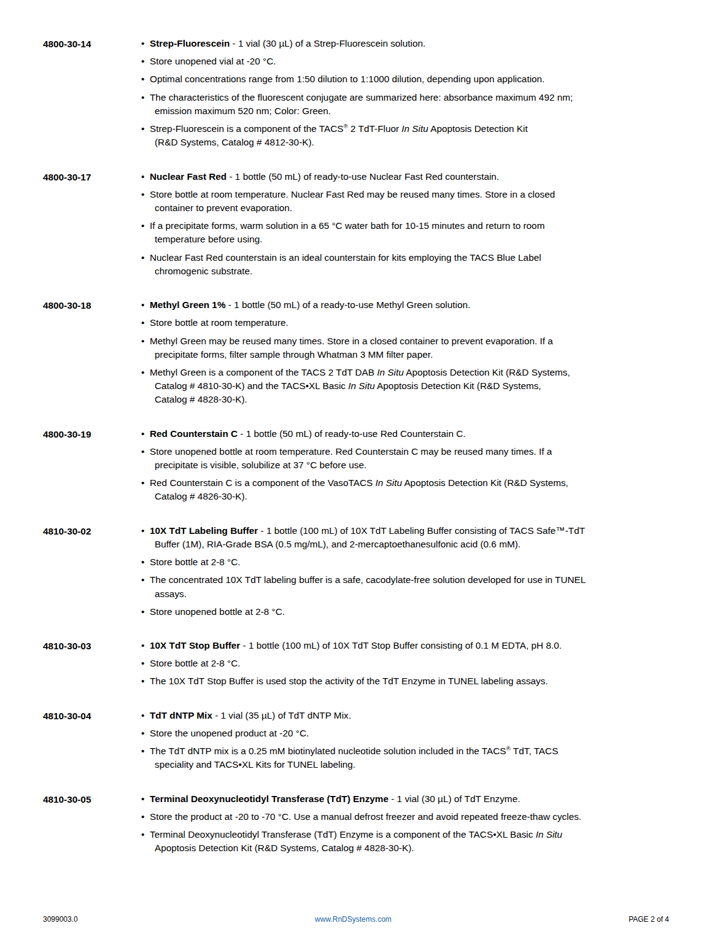4800-30-14
Strep-Fluorescein - 1 vial (30 µL) of a Strep-Fluorescein solution.
Store unopened vial at -20 °C.
Optimal concentrations range from 1:50 dilution to 1:1000 dilution, depending upon application.
The characteristics of the fluorescent conjugate are summarized here: absorbance maximum 492 nm;emission maximum 520 nm; Color: Green.
Strep-Fluorescein is a component of the TACS® 2 TdT-Fluor In Situ Apoptosis Detection Kit(R&D Systems, Catalog # 4812-30-K).
4800-30-17
Nuclear Fast Red - 1 bottle (50 mL) of ready-to-use Nuclear Fast Red counterstain.
Store bottle at room temperature. Nuclear Fast Red may be reused many times. Store in a closedcontainer to prevent evaporation.
If a precipitate forms, warm solution in a 65 °C water bath for 10-15 minutes and return to roomtemperature before using.
Nuclear Fast Red counterstain is an ideal counterstain for kits employing the TACS Blue Labelchromogenic substrate.
4800-30-18
Methyl Green 1% - 1 bottle (50 mL) of a ready-to-use Methyl Green solution.
Store bottle at room temperature.
Methyl Green may be reused many times. Store in a closed container to prevent evaporation. If aprecipitate forms, filter sample through Whatman 3 MM filter paper.
Methyl Green is a component of the TACS 2 TdT DAB In Situ Apoptosis Detection Kit (R&D Systems,Catalog # 4810-30-K) and the TACS•XL Basic In Situ Apoptosis Detection Kit (R&D Systems, Catalog # 4828-30-K).
4800-30-19
Red Counterstain C - 1 bottle (50 mL) of ready-to-use Red Counterstain C.
Store unopened bottle at room temperature. Red Counterstain C may be reused many times. If aprecipitate is visible, solubilize at 37 °C before use.
Red Counterstain C is a component of the VasoTACS In Situ Apoptosis Detection Kit (R&D Systems,Catalog # 4826-30-K).
4810-30-02
10X TdT Labeling Buffer - 1 bottle (100 mL) of 10X TdT Labeling Buffer consisting of TACS Safe™-TdTBuffer (1M), RIA-Grade BSA (0.5 mg/mL), and 2-mercaptoethanesulfonic acid (0.6 mM).
Store bottle at 2-8 °C.
The concentrated 10X TdT labeling buffer is a safe, cacodylate-free solution developed for use in TUNELassays.
Store unopened bottle at 2-8 °C.
4810-30-03
10X TdT Stop Buffer - 1 bottle (100 mL) of 10X TdT Stop Buffer consisting of 0.1 M EDTA, pH 8.0.
Store bottle at 2-8 °C.
The 10X TdT Stop Buffer is used stop the activity of the TdT Enzyme in TUNEL labeling assays.
4810-30-04
TdT dNTP Mix - 1 vial (35 µL) of TdT dNTP Mix.
Store the unopened product at -20 °C.
The TdT dNTP mix is a 0.25 mM biotinylated nucleotide solution included in the TACS® TdT, TACSspeciality and TACS•XL Kits for TUNEL labeling.
4810-30-05
Terminal Deoxynucleotidyl Transferase (TdT) Enzyme - 1 vial (30 µL) of TdT Enzyme.
Store the product at -20 to -70 °C. Use a manual defrost freezer and avoid repeated freeze-thaw cycles.
Terminal Deoxynucleotidyl Transferase (TdT) Enzyme is a component of the TACS•XL Basic In Situ Apoptosis Detection Kit (R&D Systems, Catalog # 4828-30-K).
3099003.0
www.RnDSystems.com
PAGE 2 of 4